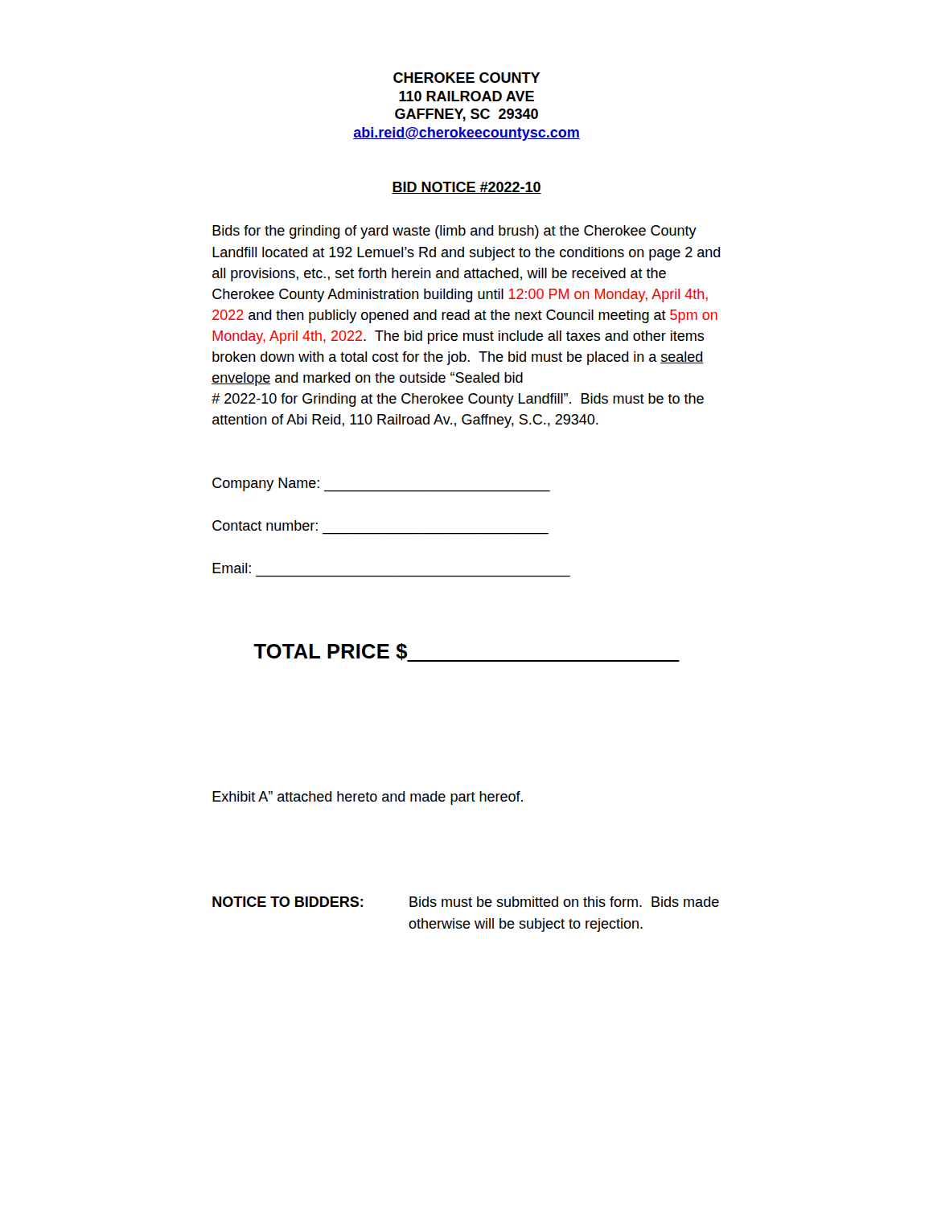CHEROKEE COUNTY
110 RAILROAD AVE
GAFFNEY, SC 29340
abi.reid@cherokeecountysc.com
BID NOTICE #2022-10
Bids for the grinding of yard waste (limb and brush) at the Cherokee County Landfill located at 192 Lemuel’s Rd and subject to the conditions on page 2 and all provisions, etc., set forth herein and attached, will be received at the Cherokee County Administration building until 12:00 PM on Monday, April 4th, 2022 and then publicly opened and read at the next Council meeting at 5pm on Monday, April 4th, 2022. The bid price must include all taxes and other items broken down with a total cost for the job. The bid must be placed in a sealed envelope and marked on the outside “Sealed bid
# 2022-10 for Grinding at the Cherokee County Landfill”. Bids must be to the attention of Abi Reid, 110 Railroad Av., Gaffney, S.C., 29340.
Company Name: ____________________________
Contact number: ____________________________
Email: _______________________________________
TOTAL PRICE $_____________________
Exhibit A” attached hereto and made part hereof.
NOTICE TO BIDDERS:
Bids must be submitted on this form. Bids made otherwise will be subject to rejection.